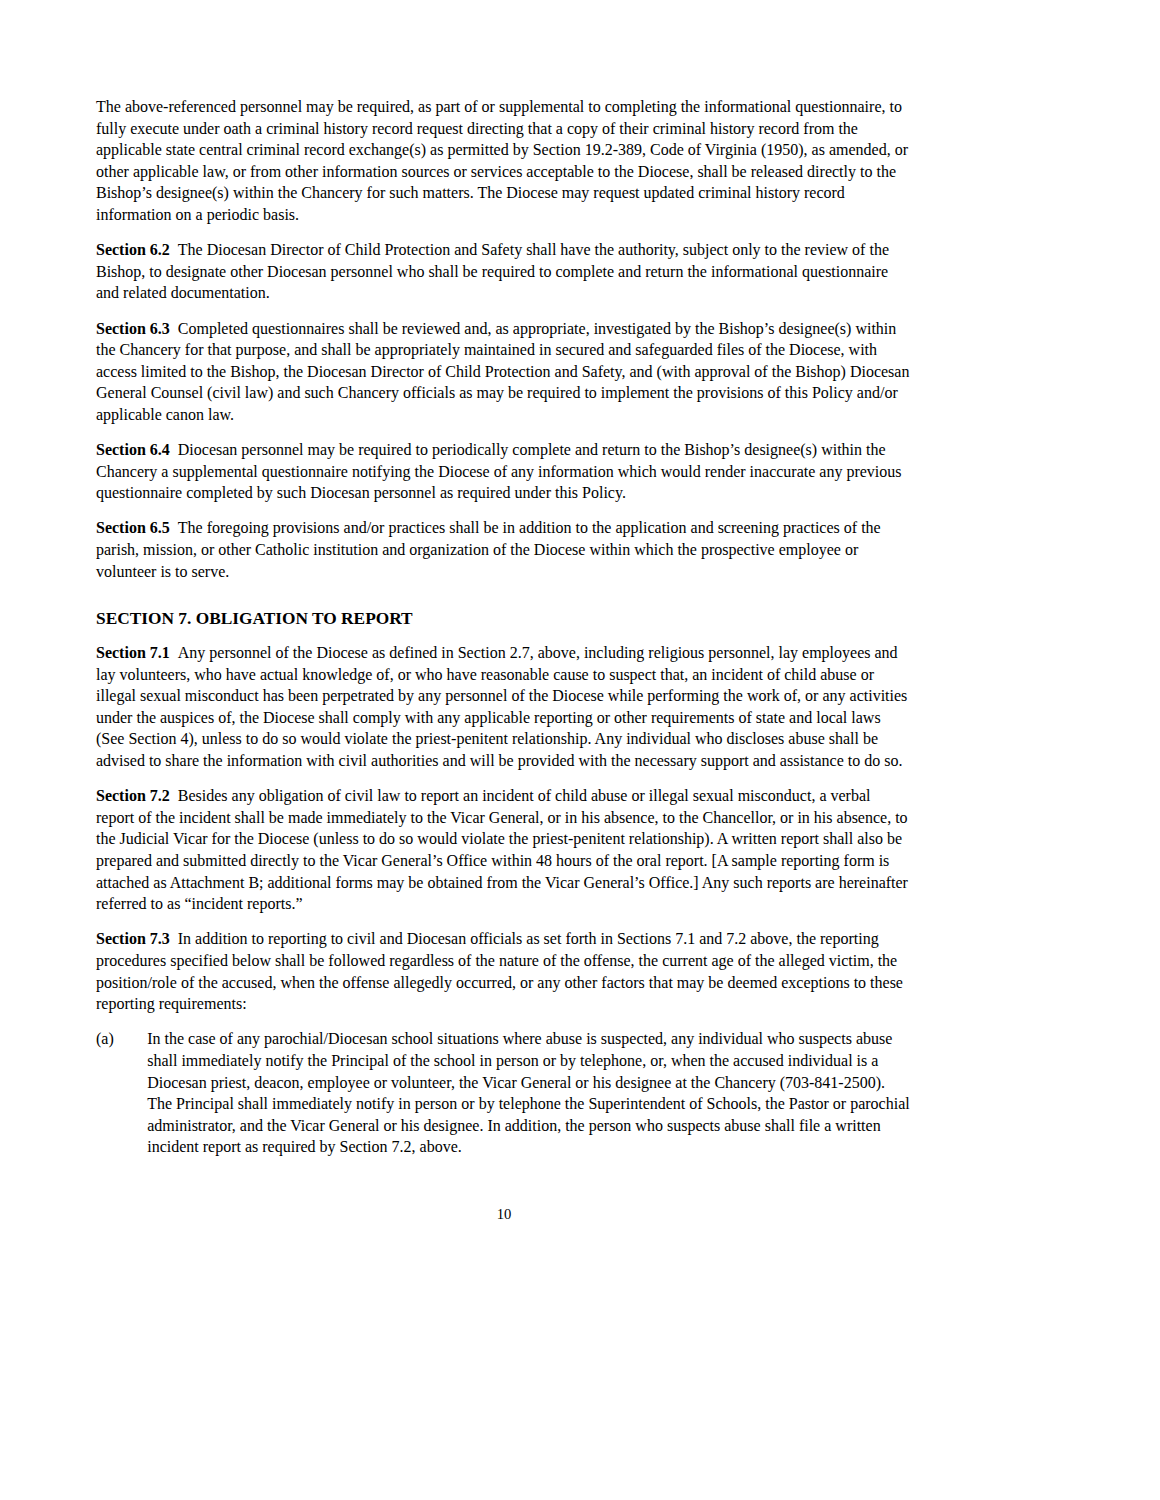The above-referenced personnel may be required, as part of or supplemental to completing the informational questionnaire, to fully execute under oath a criminal history record request directing that a copy of their criminal history record from the applicable state central criminal record exchange(s) as permitted by Section 19.2-389, Code of Virginia (1950), as amended, or other applicable law, or from other information sources or services acceptable to the Diocese, shall be released directly to the Bishop’s designee(s) within the Chancery for such matters. The Diocese may request updated criminal history record information on a periodic basis.
Section 6.2 The Diocesan Director of Child Protection and Safety shall have the authority, subject only to the review of the Bishop, to designate other Diocesan personnel who shall be required to complete and return the informational questionnaire and related documentation.
Section 6.3 Completed questionnaires shall be reviewed and, as appropriate, investigated by the Bishop’s designee(s) within the Chancery for that purpose, and shall be appropriately maintained in secured and safeguarded files of the Diocese, with access limited to the Bishop, the Diocesan Director of Child Protection and Safety, and (with approval of the Bishop) Diocesan General Counsel (civil law) and such Chancery officials as may be required to implement the provisions of this Policy and/or applicable canon law.
Section 6.4 Diocesan personnel may be required to periodically complete and return to the Bishop’s designee(s) within the Chancery a supplemental questionnaire notifying the Diocese of any information which would render inaccurate any previous questionnaire completed by such Diocesan personnel as required under this Policy.
Section 6.5 The foregoing provisions and/or practices shall be in addition to the application and screening practices of the parish, mission, or other Catholic institution and organization of the Diocese within which the prospective employee or volunteer is to serve.
SECTION 7. OBLIGATION TO REPORT
Section 7.1 Any personnel of the Diocese as defined in Section 2.7, above, including religious personnel, lay employees and lay volunteers, who have actual knowledge of, or who have reasonable cause to suspect that, an incident of child abuse or illegal sexual misconduct has been perpetrated by any personnel of the Diocese while performing the work of, or any activities under the auspices of, the Diocese shall comply with any applicable reporting or other requirements of state and local laws (See Section 4), unless to do so would violate the priest-penitent relationship. Any individual who discloses abuse shall be advised to share the information with civil authorities and will be provided with the necessary support and assistance to do so.
Section 7.2 Besides any obligation of civil law to report an incident of child abuse or illegal sexual misconduct, a verbal report of the incident shall be made immediately to the Vicar General, or in his absence, to the Chancellor, or in his absence, to the Judicial Vicar for the Diocese (unless to do so would violate the priest-penitent relationship). A written report shall also be prepared and submitted directly to the Vicar General’s Office within 48 hours of the oral report. [A sample reporting form is attached as Attachment B; additional forms may be obtained from the Vicar General’s Office.] Any such reports are hereinafter referred to as “incident reports.”
Section 7.3 In addition to reporting to civil and Diocesan officials as set forth in Sections 7.1 and 7.2 above, the reporting procedures specified below shall be followed regardless of the nature of the offense, the current age of the alleged victim, the position/role of the accused, when the offense allegedly occurred, or any other factors that may be deemed exceptions to these reporting requirements:
(a) In the case of any parochial/Diocesan school situations where abuse is suspected, any individual who suspects abuse shall immediately notify the Principal of the school in person or by telephone, or, when the accused individual is a Diocesan priest, deacon, employee or volunteer, the Vicar General or his designee at the Chancery (703-841-2500). The Principal shall immediately notify in person or by telephone the Superintendent of Schools, the Pastor or parochial administrator, and the Vicar General or his designee. In addition, the person who suspects abuse shall file a written incident report as required by Section 7.2, above.
10